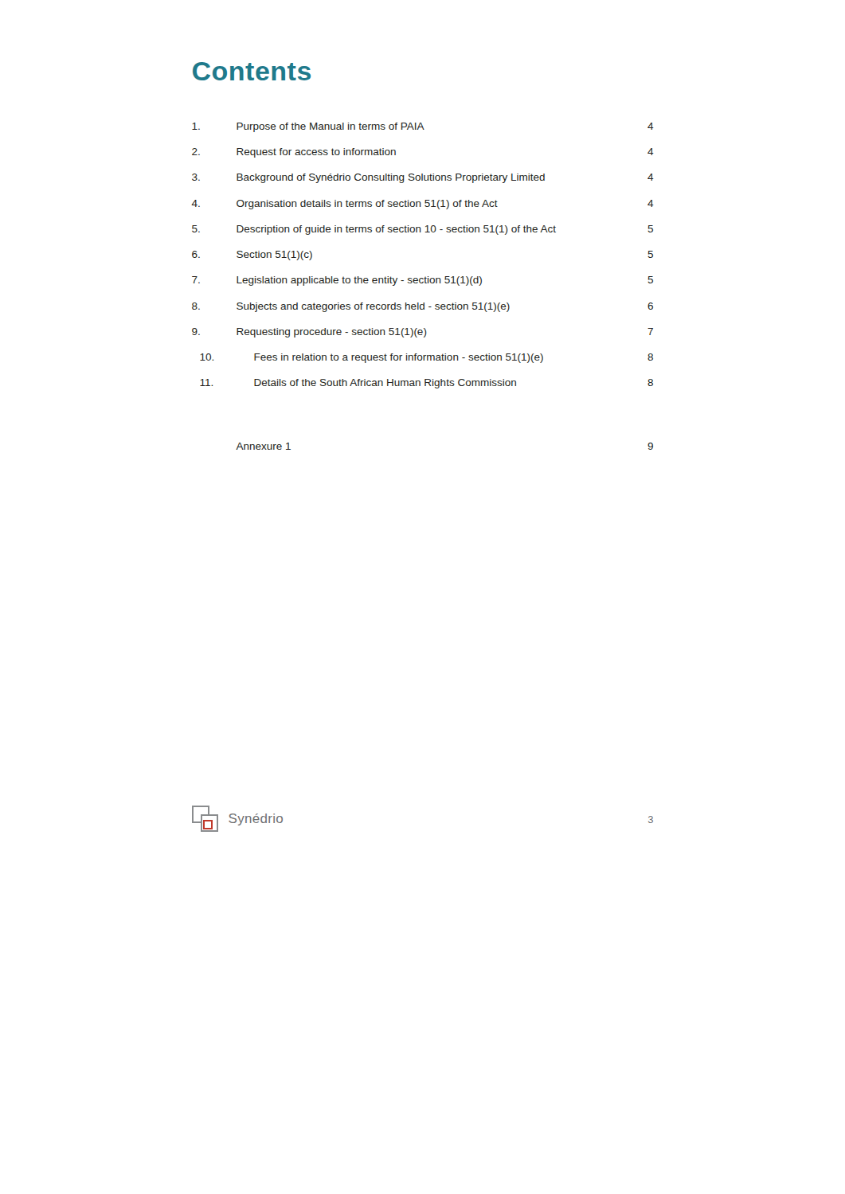Contents
| 1. | Purpose of the Manual in terms of PAIA | 4 |
| 2. | Request for access to information | 4 |
| 3. | Background of Synédrio Consulting Solutions Proprietary Limited | 4 |
| 4. | Organisation details in terms of section 51(1) of the Act | 4 |
| 5. | Description of guide in terms of section 10 - section 51(1) of the Act | 5 |
| 6. | Section 51(1)(c) | 5 |
| 7. | Legislation applicable to the entity - section 51(1)(d) | 5 |
| 8. | Subjects and categories of records held - section 51(1)(e) | 6 |
| 9. | Requesting procedure - section 51(1)(e) | 7 |
| 10. | Fees in relation to a request for information - section 51(1)(e) | 8 |
| 11. | Details of the South African Human Rights Commission | 8 |
| | Annexure 1 | 9 |
Synédrio
3